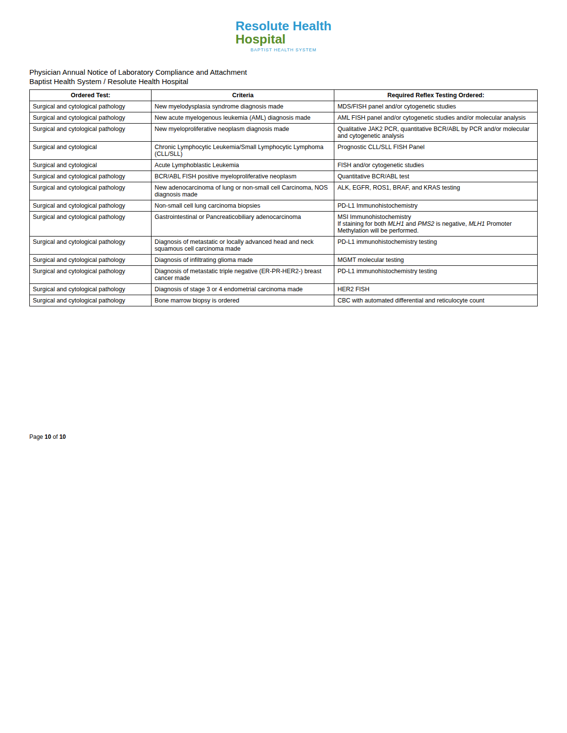Resolute Health
Hospital
BAPTIST HEALTH SYSTEM
Physician Annual Notice of Laboratory Compliance and Attachment
Baptist Health System / Resolute Health Hospital
| Ordered Test: | Criteria | Required Reflex Testing Ordered: |
| --- | --- | --- |
| Surgical and cytological pathology | New myelodysplasia syndrome diagnosis made | MDS/FISH panel and/or cytogenetic studies |
| Surgical and cytological pathology | New acute myelogenous leukemia (AML) diagnosis made | AML FISH panel and/or cytogenetic studies and/or molecular analysis |
| Surgical and cytological pathology | New myeloproliferative neoplasm diagnosis made | Qualitative JAK2 PCR, quantitative BCR/ABL by PCR and/or molecular and cytogenetic analysis |
| Surgical and cytological | Chronic Lymphocytic Leukemia/Small Lymphocytic Lymphoma (CLL/SLL) | Prognostic CLL/SLL FISH Panel |
| Surgical and cytological | Acute Lymphoblastic Leukemia | FISH and/or cytogenetic studies |
| Surgical and cytological pathology | BCR/ABL FISH positive myeloproliferative neoplasm | Quantitative BCR/ABL test |
| Surgical and cytological pathology | New adenocarcinoma of lung or non-small cell Carcinoma, NOS diagnosis made | ALK, EGFR, ROS1, BRAF, and KRAS testing |
| Surgical and cytological pathology | Non-small cell lung carcinoma biopsies | PD-L1 Immunohistochemistry |
| Surgical and cytological pathology | Gastrointestinal or Pancreaticobiliary adenocarcinoma | MSI Immunohistochemistry If staining for both MLH1 and PMS2 is negative, MLH1 Promoter Methylation will be performed. |
| Surgical and cytological pathology | Diagnosis of metastatic or locally advanced head and neck squamous cell carcinoma made | PD-L1 immunohistochemistry testing |
| Surgical and cytological pathology | Diagnosis of infiltrating glioma made | MGMT molecular testing |
| Surgical and cytological pathology | Diagnosis of metastatic triple negative (ER-PR-HER2-) breast cancer made | PD-L1 immunohistochemistry testing |
| Surgical and cytological pathology | Diagnosis of stage 3 or 4 endometrial carcinoma made | HER2 FISH |
| Surgical and cytological pathology | Bone marrow biopsy is ordered | CBC with automated differential and reticulocyte count |
Page 10 of 10